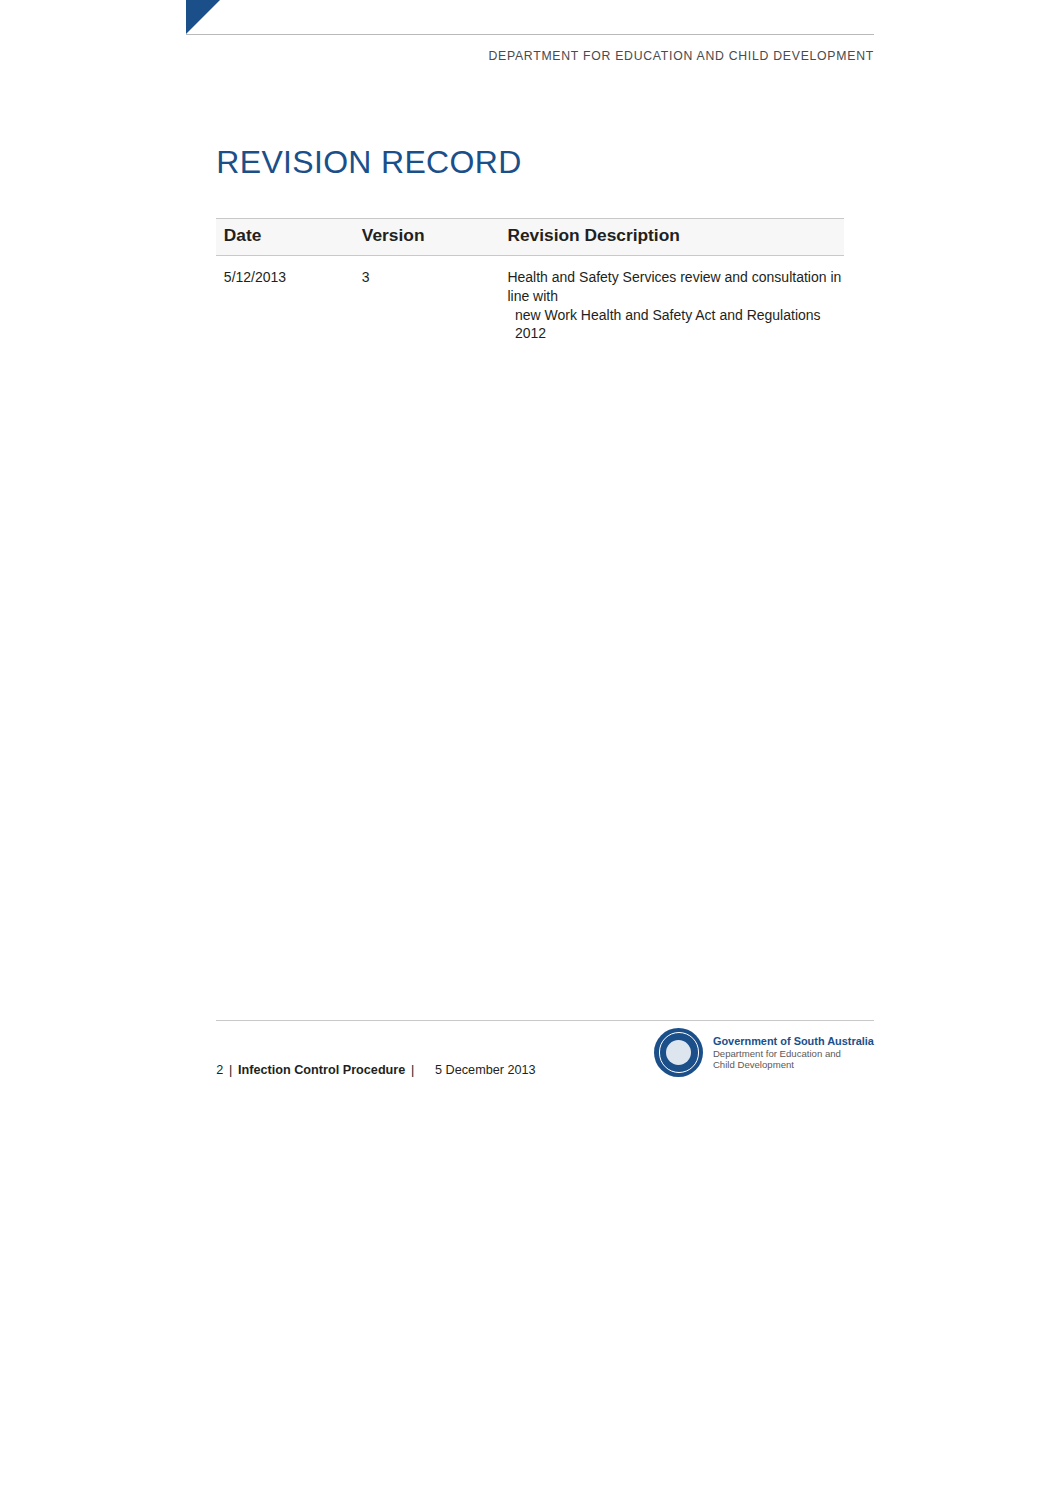Department for Education and Child Development
REVISION RECORD
| Date | Version | Revision Description |
| --- | --- | --- |
| 5/12/2013 | 3 | Health and Safety Services review and consultation in line with new Work Health and Safety Act and Regulations 2012 |
2|Infection Control Procedure|5 December 2013
Government of South Australia
Department for Education and
Child Development